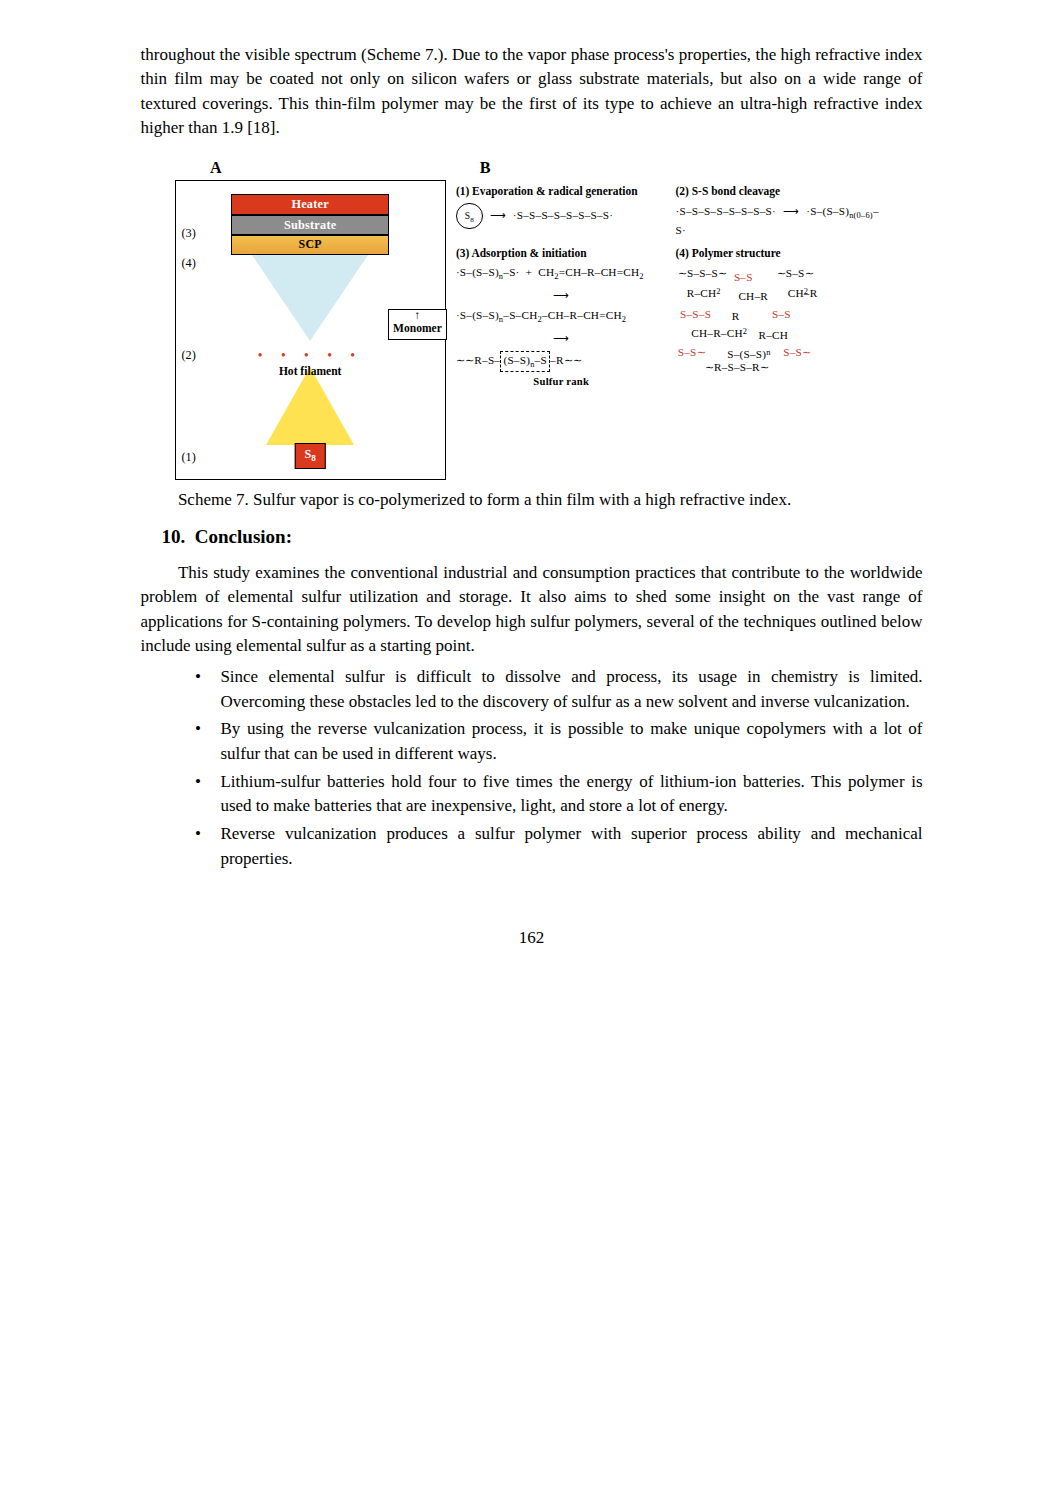throughout the visible spectrum (Scheme 7.). Due to the vapor phase process's properties, the high refractive index thin film may be coated not only on silicon wafers or glass substrate materials, but also on a wide range of textured coverings. This thin-film polymer may be the first of its type to achieve an ultra-high refractive index higher than 1.9 [18].
A
B
Heater
Substrate
SCP
(3)
(4)
(2)
(1)
• • • • •
Hot filament
Monomer
S8
(1) Evaporation & radical generation
S8 ⟶ ·S–S–S–S–S–S–S–S·
(2) S-S bond cleavage
·S–S–S–S–S–S–S–S· ⟶ ·S–(S–S)n(0–6)–S·
(3) Adsorption & initiation
·S–(S–S)n–S· + CH2=CH–R–CH=CH2
⟶
·S–(S–S)n–S–CH2–CH–R–CH=CH2
⟶
∼∼R–S–(S–S)n–S–R∼∼
Sulfur rank
(4) Polymer structure
∼S–S–S∼ S–S ∼S–S∼ R–CH2 CH–R CH2–R S–S–S R S–S CH–R–CH2 R–CH S–S∼ S–(S–S)n S–S∼ ∼R–S–S–R∼
Scheme 7. Sulfur vapor is co-polymerized to form a thin film with a high refractive index.
10. Conclusion:
This study examines the conventional industrial and consumption practices that contribute to the worldwide problem of elemental sulfur utilization and storage. It also aims to shed some insight on the vast range of applications for S-containing polymers. To develop high sulfur polymers, several of the techniques outlined below include using elemental sulfur as a starting point.
Since elemental sulfur is difficult to dissolve and process, its usage in chemistry is limited. Overcoming these obstacles led to the discovery of sulfur as a new solvent and inverse vulcanization.
By using the reverse vulcanization process, it is possible to make unique copolymers with a lot of sulfur that can be used in different ways.
Lithium-sulfur batteries hold four to five times the energy of lithium-ion batteries. This polymer is used to make batteries that are inexpensive, light, and store a lot of energy.
Reverse vulcanization produces a sulfur polymer with superior process ability and mechanical properties.
162